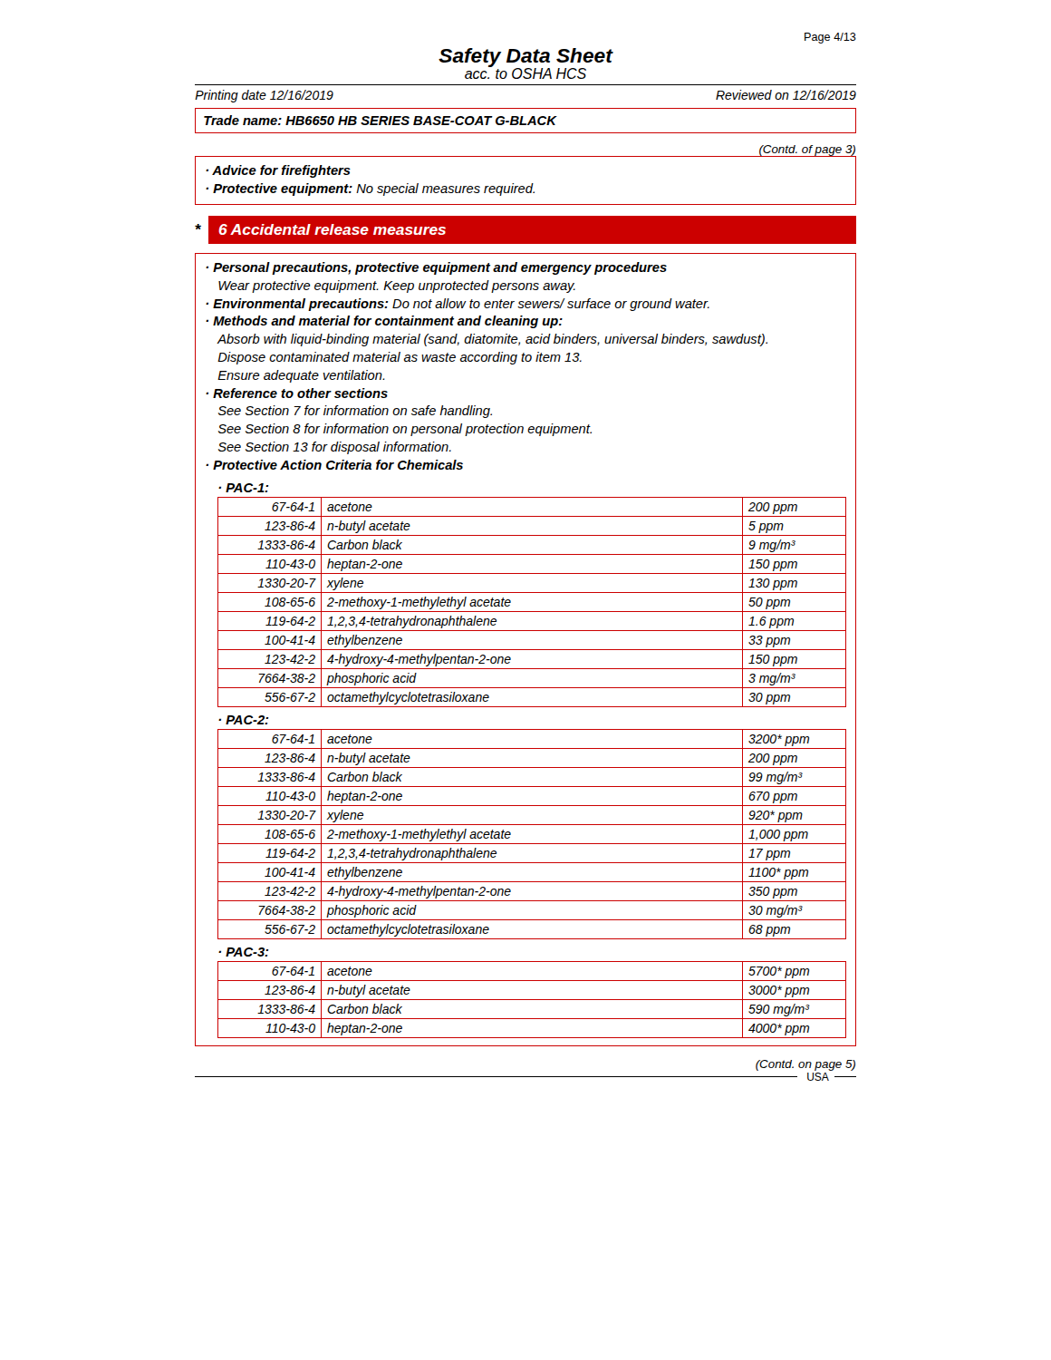Page 4/13
Safety Data Sheet
acc. to OSHA HCS
Printing date 12/16/2019 Reviewed on 12/16/2019
Trade name: HB6650 HB SERIES BASE-COAT G-BLACK
(Contd. of page 3)
· Advice for firefighters
· Protective equipment: No special measures required.
*
6 Accidental release measures
· Personal precautions, protective equipment and emergency procedures
Wear protective equipment. Keep unprotected persons away.
· Environmental precautions: Do not allow to enter sewers/ surface or ground water.
· Methods and material for containment and cleaning up:
Absorb with liquid-binding material (sand, diatomite, acid binders, universal binders, sawdust).
Dispose contaminated material as waste according to item 13.
Ensure adequate ventilation.
· Reference to other sections
See Section 7 for information on safe handling.
See Section 8 for information on personal protection equipment.
See Section 13 for disposal information.
· Protective Action Criteria for Chemicals
· PAC-1:
| 67-64-1 | acetone | 200 ppm |
| 123-86-4 | n-butyl acetate | 5 ppm |
| 1333-86-4 | Carbon black | 9 mg/m³ |
| 110-43-0 | heptan-2-one | 150 ppm |
| 1330-20-7 | xylene | 130 ppm |
| 108-65-6 | 2-methoxy-1-methylethyl acetate | 50 ppm |
| 119-64-2 | 1,2,3,4-tetrahydronaphthalene | 1.6 ppm |
| 100-41-4 | ethylbenzene | 33 ppm |
| 123-42-2 | 4-hydroxy-4-methylpentan-2-one | 150 ppm |
| 7664-38-2 | phosphoric acid | 3 mg/m³ |
| 556-67-2 | octamethylcyclotetrasiloxane | 30 ppm |
· PAC-2:
| 67-64-1 | acetone | 3200* ppm |
| 123-86-4 | n-butyl acetate | 200 ppm |
| 1333-86-4 | Carbon black | 99 mg/m³ |
| 110-43-0 | heptan-2-one | 670 ppm |
| 1330-20-7 | xylene | 920* ppm |
| 108-65-6 | 2-methoxy-1-methylethyl acetate | 1,000 ppm |
| 119-64-2 | 1,2,3,4-tetrahydronaphthalene | 17 ppm |
| 100-41-4 | ethylbenzene | 1100* ppm |
| 123-42-2 | 4-hydroxy-4-methylpentan-2-one | 350 ppm |
| 7664-38-2 | phosphoric acid | 30 mg/m³ |
| 556-67-2 | octamethylcyclotetrasiloxane | 68 ppm |
· PAC-3:
| 67-64-1 | acetone | 5700* ppm |
| 123-86-4 | n-butyl acetate | 3000* ppm |
| 1333-86-4 | Carbon black | 590 mg/m³ |
| 110-43-0 | heptan-2-one | 4000* ppm |
(Contd. on page 5)
USA